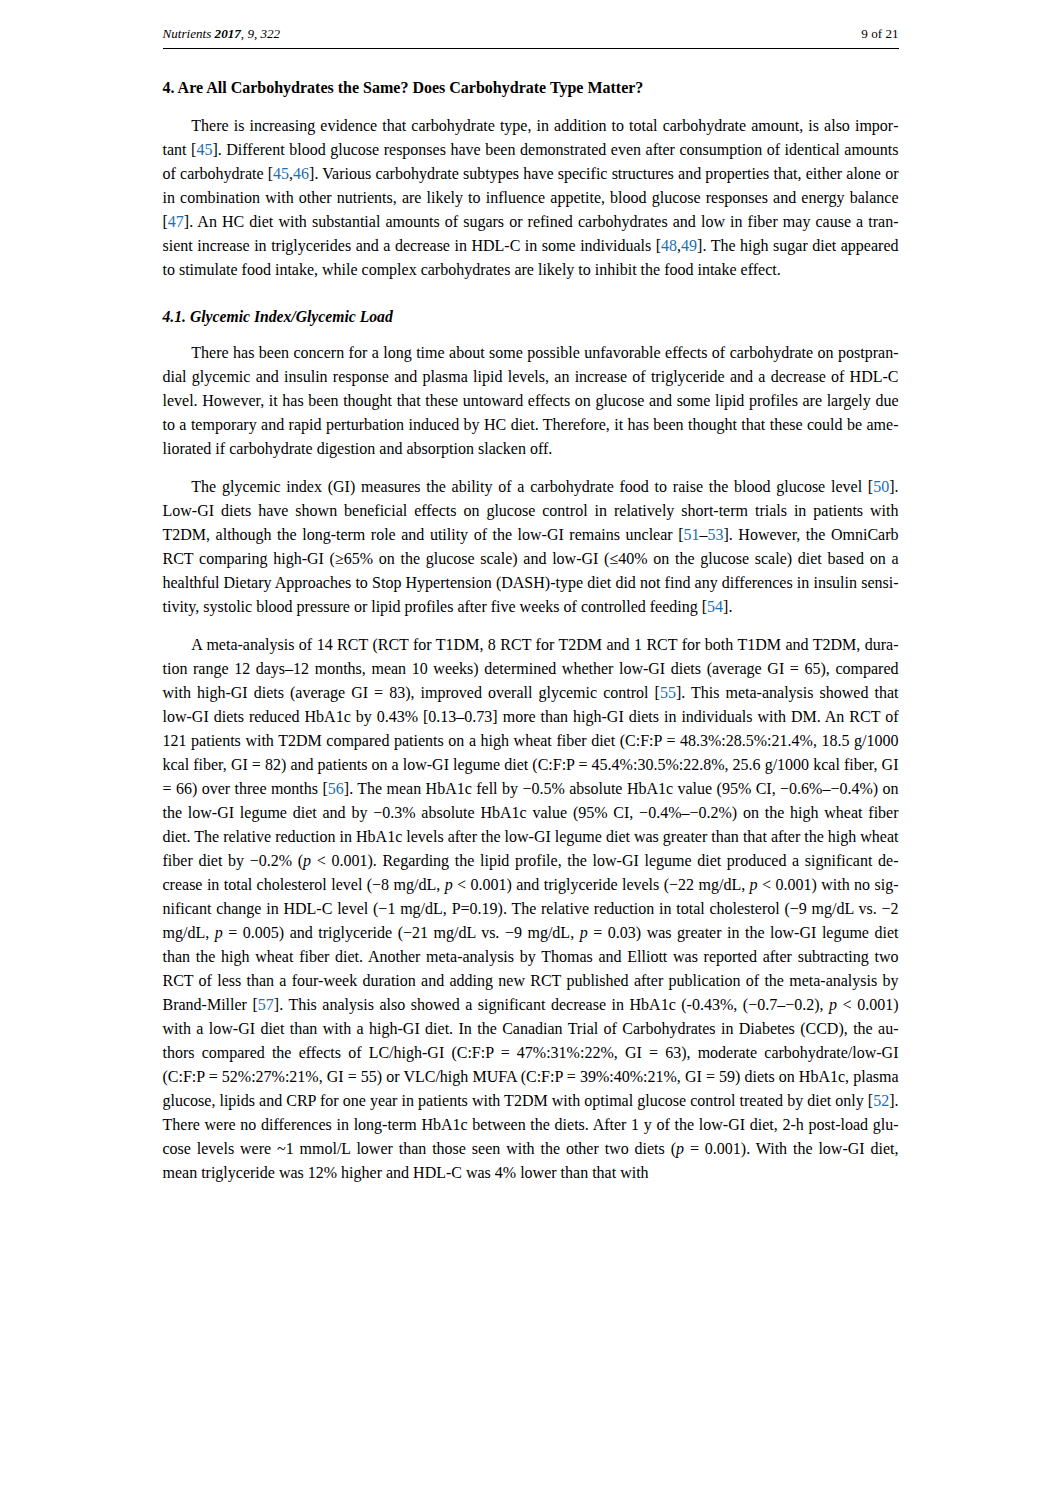Nutrients 2017, 9, 322 9 of 21
4. Are All Carbohydrates the Same? Does Carbohydrate Type Matter?
There is increasing evidence that carbohydrate type, in addition to total carbohydrate amount, is also important [45]. Different blood glucose responses have been demonstrated even after consumption of identical amounts of carbohydrate [45,46]. Various carbohydrate subtypes have specific structures and properties that, either alone or in combination with other nutrients, are likely to influence appetite, blood glucose responses and energy balance [47]. An HC diet with substantial amounts of sugars or refined carbohydrates and low in fiber may cause a transient increase in triglycerides and a decrease in HDL-C in some individuals [48,49]. The high sugar diet appeared to stimulate food intake, while complex carbohydrates are likely to inhibit the food intake effect.
4.1. Glycemic Index/Glycemic Load
There has been concern for a long time about some possible unfavorable effects of carbohydrate on postprandial glycemic and insulin response and plasma lipid levels, an increase of triglyceride and a decrease of HDL-C level. However, it has been thought that these untoward effects on glucose and some lipid profiles are largely due to a temporary and rapid perturbation induced by HC diet. Therefore, it has been thought that these could be ameliorated if carbohydrate digestion and absorption slacken off.
The glycemic index (GI) measures the ability of a carbohydrate food to raise the blood glucose level [50]. Low-GI diets have shown beneficial effects on glucose control in relatively short-term trials in patients with T2DM, although the long-term role and utility of the low-GI remains unclear [51–53]. However, the OmniCarb RCT comparing high-GI (≥65% on the glucose scale) and low-GI (≤40% on the glucose scale) diet based on a healthful Dietary Approaches to Stop Hypertension (DASH)-type diet did not find any differences in insulin sensitivity, systolic blood pressure or lipid profiles after five weeks of controlled feeding [54].
A meta-analysis of 14 RCT (RCT for T1DM, 8 RCT for T2DM and 1 RCT for both T1DM and T2DM, duration range 12 days–12 months, mean 10 weeks) determined whether low-GI diets (average GI = 65), compared with high-GI diets (average GI = 83), improved overall glycemic control [55]. This meta-analysis showed that low-GI diets reduced HbA1c by 0.43% [0.13–0.73] more than high-GI diets in individuals with DM. An RCT of 121 patients with T2DM compared patients on a high wheat fiber diet (C:F:P = 48.3%:28.5%:21.4%, 18.5 g/1000 kcal fiber, GI = 82) and patients on a low-GI legume diet (C:F:P = 45.4%:30.5%:22.8%, 25.6 g/1000 kcal fiber, GI = 66) over three months [56]. The mean HbA1c fell by −0.5% absolute HbA1c value (95% CI, −0.6%–−0.4%) on the low-GI legume diet and by −0.3% absolute HbA1c value (95% CI, −0.4%–−0.2%) on the high wheat fiber diet. The relative reduction in HbA1c levels after the low-GI legume diet was greater than that after the high wheat fiber diet by −0.2% (p < 0.001). Regarding the lipid profile, the low-GI legume diet produced a significant decrease in total cholesterol level (−8 mg/dL, p < 0.001) and triglyceride levels (−22 mg/dL, p < 0.001) with no significant change in HDL-C level (−1 mg/dL, P=0.19). The relative reduction in total cholesterol (−9 mg/dL vs. −2 mg/dL, p = 0.005) and triglyceride (−21 mg/dL vs. −9 mg/dL, p = 0.03) was greater in the low-GI legume diet than the high wheat fiber diet. Another meta-analysis by Thomas and Elliott was reported after subtracting two RCT of less than a four-week duration and adding new RCT published after publication of the meta-analysis by Brand-Miller [57]. This analysis also showed a significant decrease in HbA1c (-0.43%, (−0.7–−0.2), p < 0.001) with a low-GI diet than with a high-GI diet. In the Canadian Trial of Carbohydrates in Diabetes (CCD), the authors compared the effects of LC/high-GI (C:F:P = 47%:31%:22%, GI = 63), moderate carbohydrate/low-GI (C:F:P = 52%:27%:21%, GI = 55) or VLC/high MUFA (C:F:P = 39%:40%:21%, GI = 59) diets on HbA1c, plasma glucose, lipids and CRP for one year in patients with T2DM with optimal glucose control treated by diet only [52]. There were no differences in long-term HbA1c between the diets. After 1 y of the low-GI diet, 2-h post-load glucose levels were ~1 mmol/L lower than those seen with the other two diets (p = 0.001). With the low-GI diet, mean triglyceride was 12% higher and HDL-C was 4% lower than that with